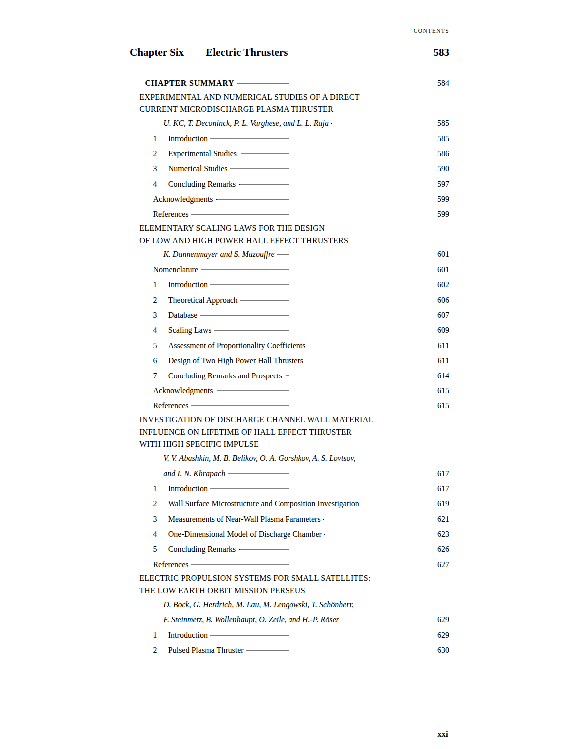CONTENTS
Chapter Six Electric Thrusters 583
CHAPTER SUMMARY 584
EXPERIMENTAL AND NUMERICAL STUDIES OF A DIRECT
CURRENT MICRODISCHARGE PLASMA THRUSTER
U. KC, T. Deconinck, P. L. Varghese, and L. L. Raja 585
1 Introduction 585
2 Experimental Studies 586
3 Numerical Studies 590
4 Concluding Remarks 597
Acknowledgments 599
References 599
ELEMENTARY SCALING LAWS FOR THE DESIGN
OF LOW AND HIGH POWER HALL EFFECT THRUSTERS
K. Dannenmayer and S. Mazouffre 601
Nomenclature 601
1 Introduction 602
2 Theoretical Approach 606
3 Database 607
4 Scaling Laws 609
5 Assessment of Proportionality Coefficients 611
6 Design of Two High Power Hall Thrusters 611
7 Concluding Remarks and Prospects 614
Acknowledgments 615
References 615
INVESTIGATION OF DISCHARGE CHANNEL WALL MATERIAL
INFLUENCE ON LIFETIME OF HALL EFFECT THRUSTER
WITH HIGH SPECIFIC IMPULSE
V. V. Abashkin, M. B. Belikov, O. A. Gorshkov, A. S. Lovtsov,
and I. N. Khrapach 617
1 Introduction 617
2 Wall Surface Microstructure and Composition Investigation 619
3 Measurements of Near-Wall Plasma Parameters 621
4 One-Dimensional Model of Discharge Chamber 623
5 Concluding Remarks 626
References 627
ELECTRIC PROPULSION SYSTEMS FOR SMALL SATELLITES:
THE LOW EARTH ORBIT MISSION PERSEUS
D. Bock, G. Herdrich, M. Lau, M. Lengowski, T. Schönherr,
F. Steinmetz, B. Wollenhaupt, O. Zeile, and H.-P. Röser 629
1 Introduction 629
2 Pulsed Plasma Thruster 630
xxi